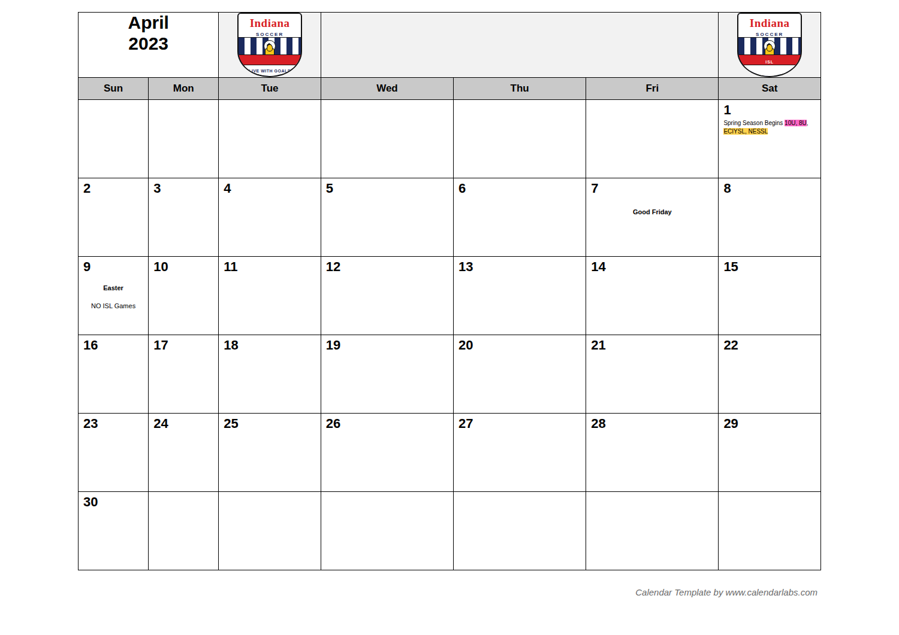| April 2023 | Indiana SOCCER LIVE WITH GOALS ™ | | Indiana SOCCER ISL ™ |
| Sun | Mon | Tue | Wed | Thu | Fri | Sat |
| | | | | | | 1 Spring Season Begins 10U, 8U , ECIYSL, NESSL |
| 2 | 3 | 4 | 5 | 6 | 7 Good Friday | 8 |
| 9 Easter NO ISL Games | 10 | 11 | 12 | 13 | 14 | 15 |
| 16 | 17 | 18 | 19 | 20 | 21 | 22 |
| 23 | 24 | 25 | 26 | 27 | 28 | 29 |
| 30 | | | | | | |
Calendar Template by www.calendarlabs.com